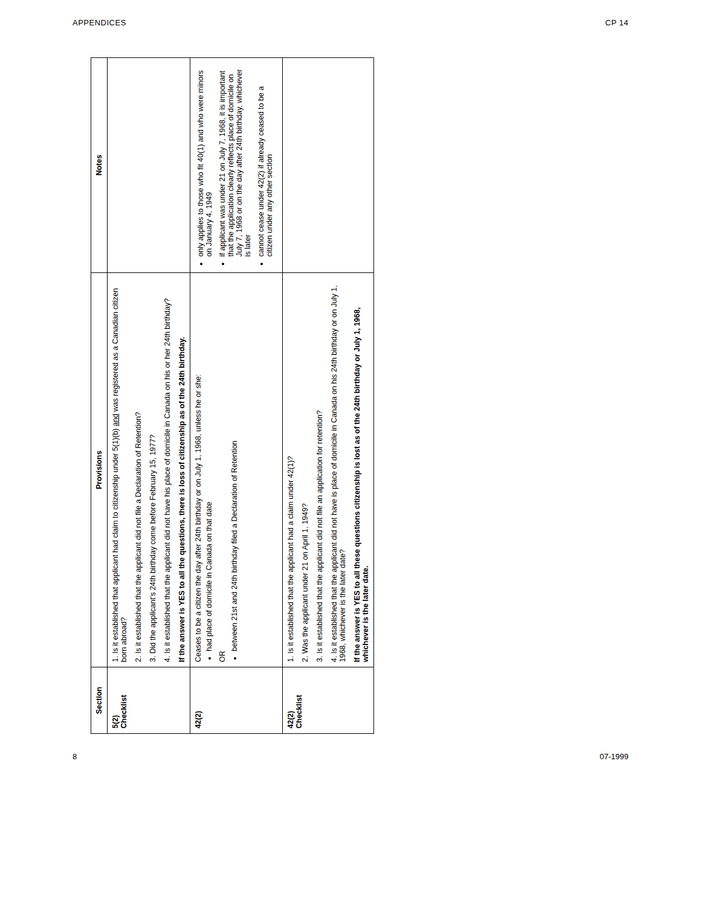APPENDICES
CP 14
| Section | Provisions | Notes |
| --- | --- | --- |
| 5(2) Checklist | 1. Is it established that applicant had claim to citizenship under 5(1)(b) and was registered as a Canadian citizen born abroad? 2. Is it established that the applicant did not file a Declaration of Retention? 3. Did the applicant's 24th birthday come before February 15, 1977? 4. Is it established that the applicant did not have his place of domicile in Canada on his or her 24th birthday? If the answer is YES to all the questions, there is loss of citizenship as of the 24th birthday. | |
| 42(2) | Ceases to be a citizen the day after 24th birthday or on July 1, 1968, unless he or she: had place of domicile in Canada on that date OR between 21st and 24th birthday filed a Declaration of Retention | only applies to those who fit 40(1) and who were minors on January 4, 1949 if applicant was under 21 on July 7, 1968, it is important that the application clearly reflects place of domicile on July 7, 1968 or on the day after 24th birthday, whichever is later cannot cease under 42(2) if already ceased to be a citizen under any other section |
| 42(2) Checklist | 1. Is it established that the applicant had a claim under 42(1)? 2. Was the applicant under 21 on April 1, 1949? 3. Is it established that the applicant did not file an application for retention? 4. Is it established that the applicant did not have is place of domicile in Canada on his 24th birthday or on July 1, 1968, whichever is the later date? If the answer is YES to all these questions citizenship is lost as of the 24th birthday or July 1, 1968, whichever is the later date. | |
8
07-1999